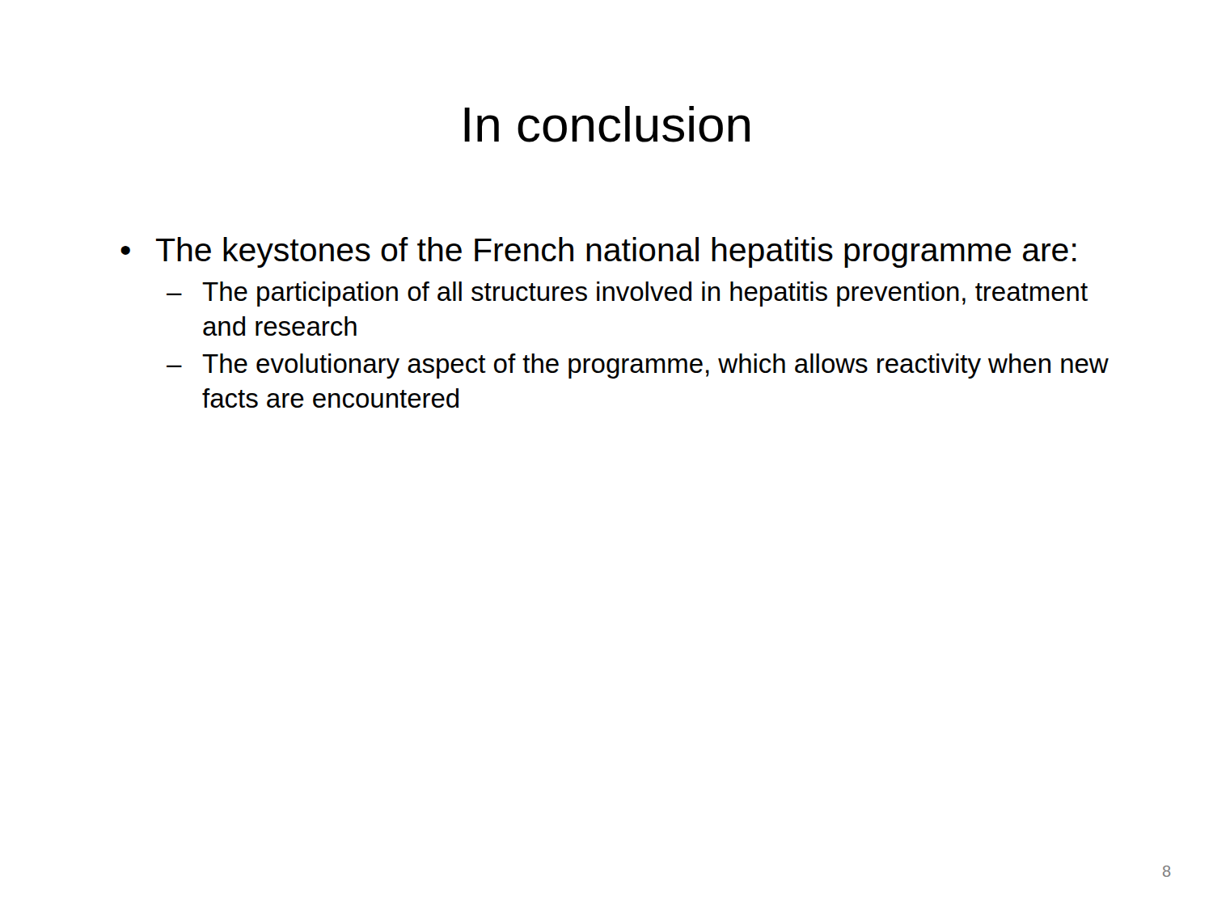In conclusion
The keystones of the French national hepatitis programme are:
The participation of all structures involved in hepatitis prevention, treatment and research
The evolutionary aspect of the programme, which allows reactivity when new facts are encountered
8